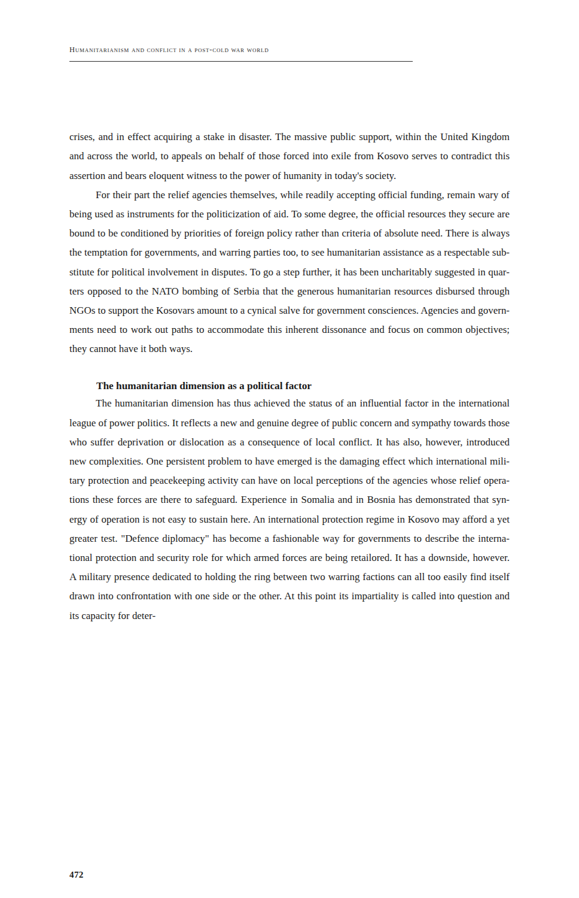Humanitarianism and conflict in a post-Cold War world
crises, and in effect acquiring a stake in disaster. The massive public support, within the United Kingdom and across the world, to appeals on behalf of those forced into exile from Kosovo serves to contradict this assertion and bears eloquent witness to the power of humanity in today's society.
For their part the relief agencies themselves, while readily accepting official funding, remain wary of being used as instruments for the politicization of aid. To some degree, the official resources they secure are bound to be conditioned by priorities of foreign policy rather than criteria of absolute need. There is always the temptation for governments, and warring parties too, to see humanitarian assistance as a respectable substitute for political involvement in disputes. To go a step further, it has been uncharitably suggested in quarters opposed to the NATO bombing of Serbia that the generous humanitarian resources disbursed through NGOs to support the Kosovars amount to a cynical salve for government consciences. Agencies and governments need to work out paths to accommodate this inherent dissonance and focus on common objectives; they cannot have it both ways.
The humanitarian dimension as a political factor
The humanitarian dimension has thus achieved the status of an influential factor in the international league of power politics. It reflects a new and genuine degree of public concern and sympathy towards those who suffer deprivation or dislocation as a consequence of local conflict. It has also, however, introduced new complexities. One persistent problem to have emerged is the damaging effect which international military protection and peacekeeping activity can have on local perceptions of the agencies whose relief operations these forces are there to safeguard. Experience in Somalia and in Bosnia has demonstrated that synergy of operation is not easy to sustain here. An international protection regime in Kosovo may afford a yet greater test. "Defence diplomacy" has become a fashionable way for governments to describe the international protection and security role for which armed forces are being retailored. It has a downside, however. A military presence dedicated to holding the ring between two warring factions can all too easily find itself drawn into confrontation with one side or the other. At this point its impartiality is called into question and its capacity for deter-
472